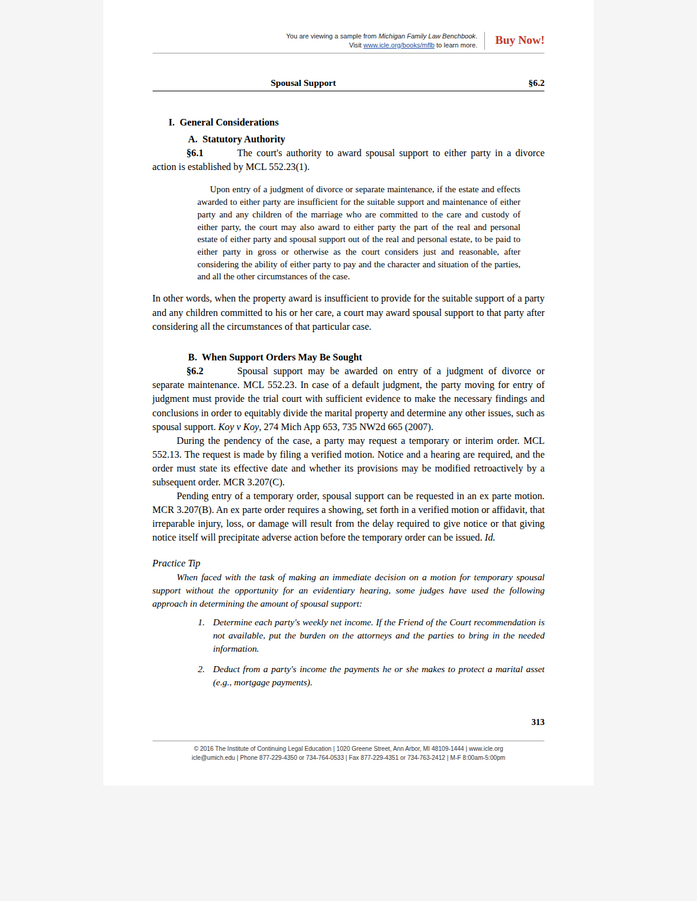You are viewing a sample from Michigan Family Law Benchbook.
Visit www.icle.org/books/mflb to learn more.
Buy Now!
Spousal Support §6.2
I. General Considerations
A. Statutory Authority
§6.1 The court's authority to award spousal support to either party in a divorce action is established by MCL 552.23(1).
Upon entry of a judgment of divorce or separate maintenance, if the estate and effects awarded to either party are insufficient for the suitable support and maintenance of either party and any children of the marriage who are committed to the care and custody of either party, the court may also award to either party the part of the real and personal estate of either party and spousal support out of the real and personal estate, to be paid to either party in gross or otherwise as the court considers just and reasonable, after considering the ability of either party to pay and the character and situation of the parties, and all the other circumstances of the case.
In other words, when the property award is insufficient to provide for the suitable support of a party and any children committed to his or her care, a court may award spousal support to that party after considering all the circumstances of that particular case.
B. When Support Orders May Be Sought
§6.2 Spousal support may be awarded on entry of a judgment of divorce or separate maintenance. MCL 552.23. In case of a default judgment, the party moving for entry of judgment must provide the trial court with sufficient evidence to make the necessary findings and conclusions in order to equitably divide the marital property and determine any other issues, such as spousal support. Koy v Koy, 274 Mich App 653, 735 NW2d 665 (2007).
During the pendency of the case, a party may request a temporary or interim order. MCL 552.13. The request is made by filing a verified motion. Notice and a hearing are required, and the order must state its effective date and whether its provisions may be modified retroactively by a subsequent order. MCR 3.207(C).
Pending entry of a temporary order, spousal support can be requested in an ex parte motion. MCR 3.207(B). An ex parte order requires a showing, set forth in a verified motion or affidavit, that irreparable injury, loss, or damage will result from the delay required to give notice or that giving notice itself will precipitate adverse action before the temporary order can be issued. Id.
Practice Tip
When faced with the task of making an immediate decision on a motion for temporary spousal support without the opportunity for an evidentiary hearing, some judges have used the following approach in determining the amount of spousal support:
Determine each party's weekly net income. If the Friend of the Court recommendation is not available, put the burden on the attorneys and the parties to bring in the needed information.
Deduct from a party's income the payments he or she makes to protect a marital asset (e.g., mortgage payments).
313
© 2016 The Institute of Continuing Legal Education | 1020 Greene Street, Ann Arbor, MI 48109-1444 | www.icle.org
icle@umich.edu | Phone 877-229-4350 or 734-764-0533 | Fax 877-229-4351 or 734-763-2412 | M-F 8:00am-5:00pm